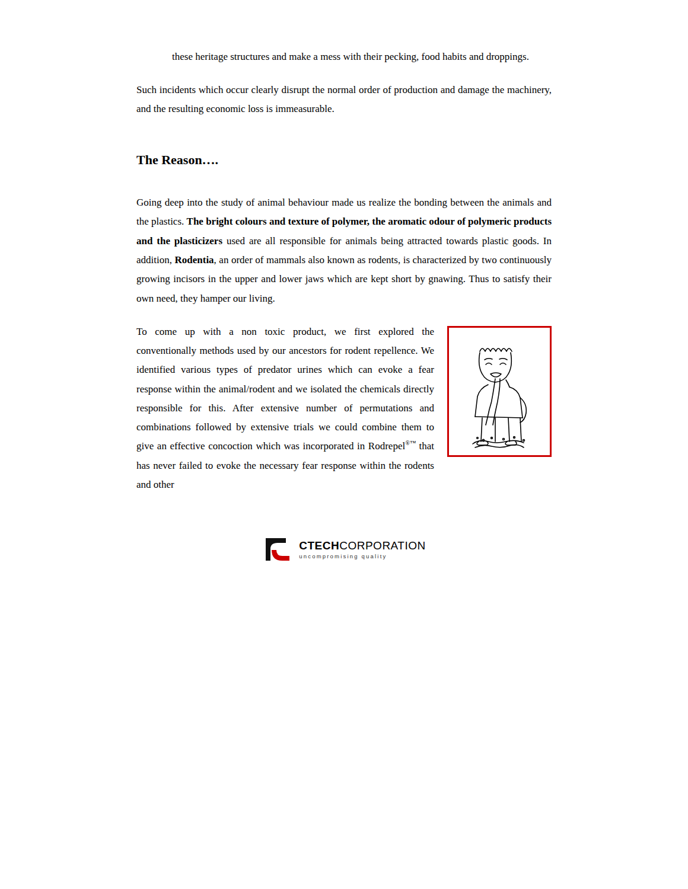these heritage structures and make a mess with their pecking, food habits and droppings.
Such incidents which occur clearly disrupt the normal order of production and damage the machinery, and the resulting economic loss is immeasurable.
The Reason….
Going deep into the study of animal behaviour made us realize the bonding between the animals and the plastics. The bright colours and texture of polymer, the aromatic odour of polymeric products and the plasticizers used are all responsible for animals being attracted towards plastic goods. In addition, Rodentia, an order of mammals also known as rodents, is characterized by two continuously growing incisors in the upper and lower jaws which are kept short by gnawing. Thus to satisfy their own need, they hamper our living.
To come up with a non toxic product, we first explored the conventionally methods used by our ancestors for rodent repellence. We identified various types of predator urines which can evoke a fear response within the animal/rodent and we isolated the chemicals directly responsible for this. After extensive number of permutations and combinations followed by extensive trials we could combine them to give an effective concoction which was incorporated in Rodrepel®™ that has never failed to evoke the necessary fear response within the rodents and other
CTECHCORPORATION
uncompromising quality